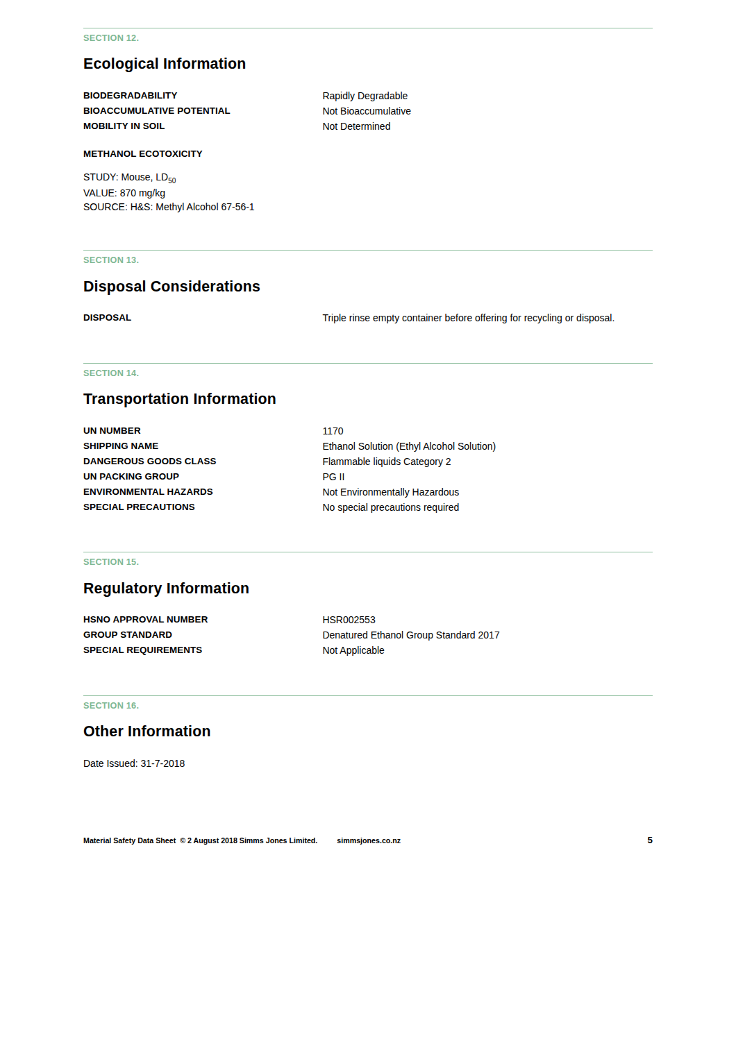SECTION 12.
Ecological Information
| BIODEGRADABILITY | Rapidly Degradable |
| BIOACCUMULATIVE POTENTIAL | Not Bioaccumulative |
| MOBILITY IN SOIL | Not Determined |
METHANOL ECOTOXICITY
STUDY: Mouse, LD50
VALUE: 870 mg/kg
SOURCE: H&S: Methyl Alcohol 67-56-1
SECTION 13.
Disposal Considerations
| DISPOSAL | Triple rinse empty container before offering for recycling or disposal. |
SECTION 14.
Transportation Information
| UN NUMBER | 1170 |
| SHIPPING NAME | Ethanol Solution (Ethyl Alcohol Solution) |
| DANGEROUS GOODS CLASS | Flammable liquids Category 2 |
| UN PACKING GROUP | PG II |
| ENVIRONMENTAL HAZARDS | Not Environmentally Hazardous |
| SPECIAL PRECAUTIONS | No special precautions required |
SECTION 15.
Regulatory Information
| HSNO APPROVAL NUMBER | HSR002553 |
| GROUP STANDARD | Denatured Ethanol Group Standard 2017 |
| SPECIAL REQUIREMENTS | Not Applicable |
SECTION 16.
Other Information
Date Issued: 31-7-2018
Material Safety Data Sheet © 2 August 2018 Simms Jones Limited. simmsjones.co.nz 5